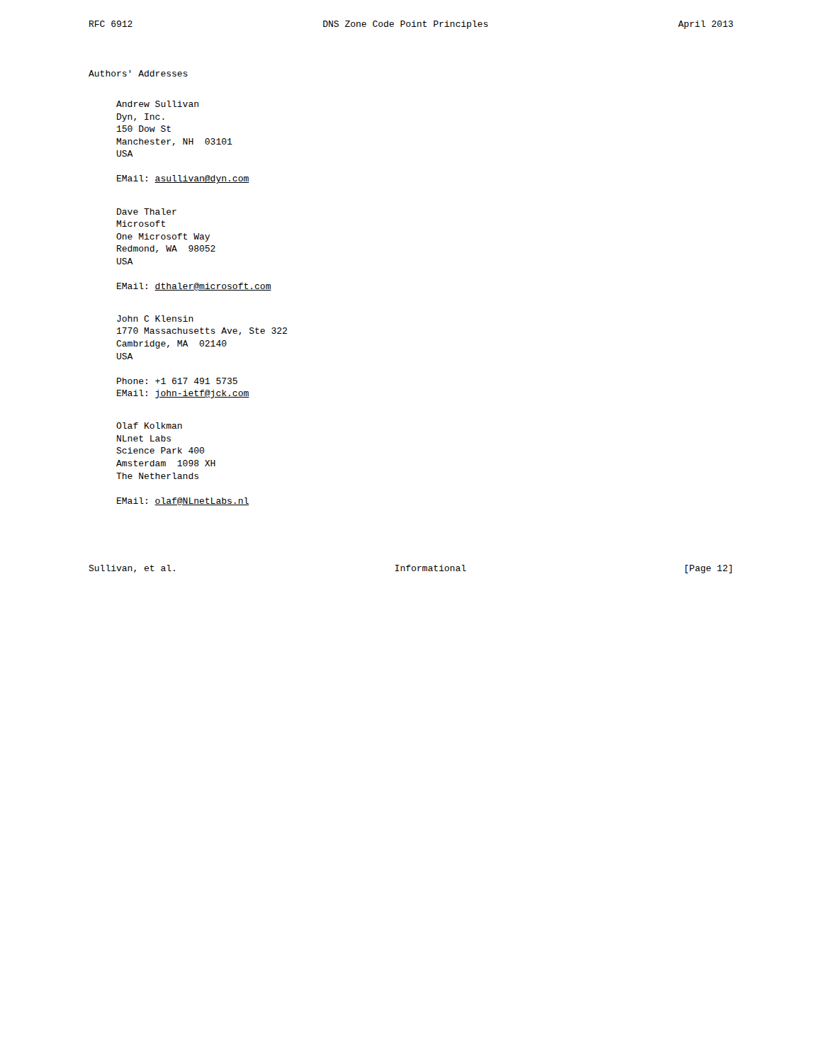RFC 6912 DNS Zone Code Point Principles April 2013
Authors' Addresses
Andrew Sullivan
Dyn, Inc.
150 Dow St
Manchester, NH  03101
USA

EMail: asullivan@dyn.com
Dave Thaler
Microsoft
One Microsoft Way
Redmond, WA  98052
USA

EMail: dthaler@microsoft.com
John C Klensin
1770 Massachusetts Ave, Ste 322
Cambridge, MA  02140
USA

Phone: +1 617 491 5735
EMail: john-ietf@jck.com
Olaf Kolkman
NLnet Labs
Science Park 400
Amsterdam  1098 XH
The Netherlands

EMail: olaf@NLnetLabs.nl
Sullivan, et al. Informational [Page 12]